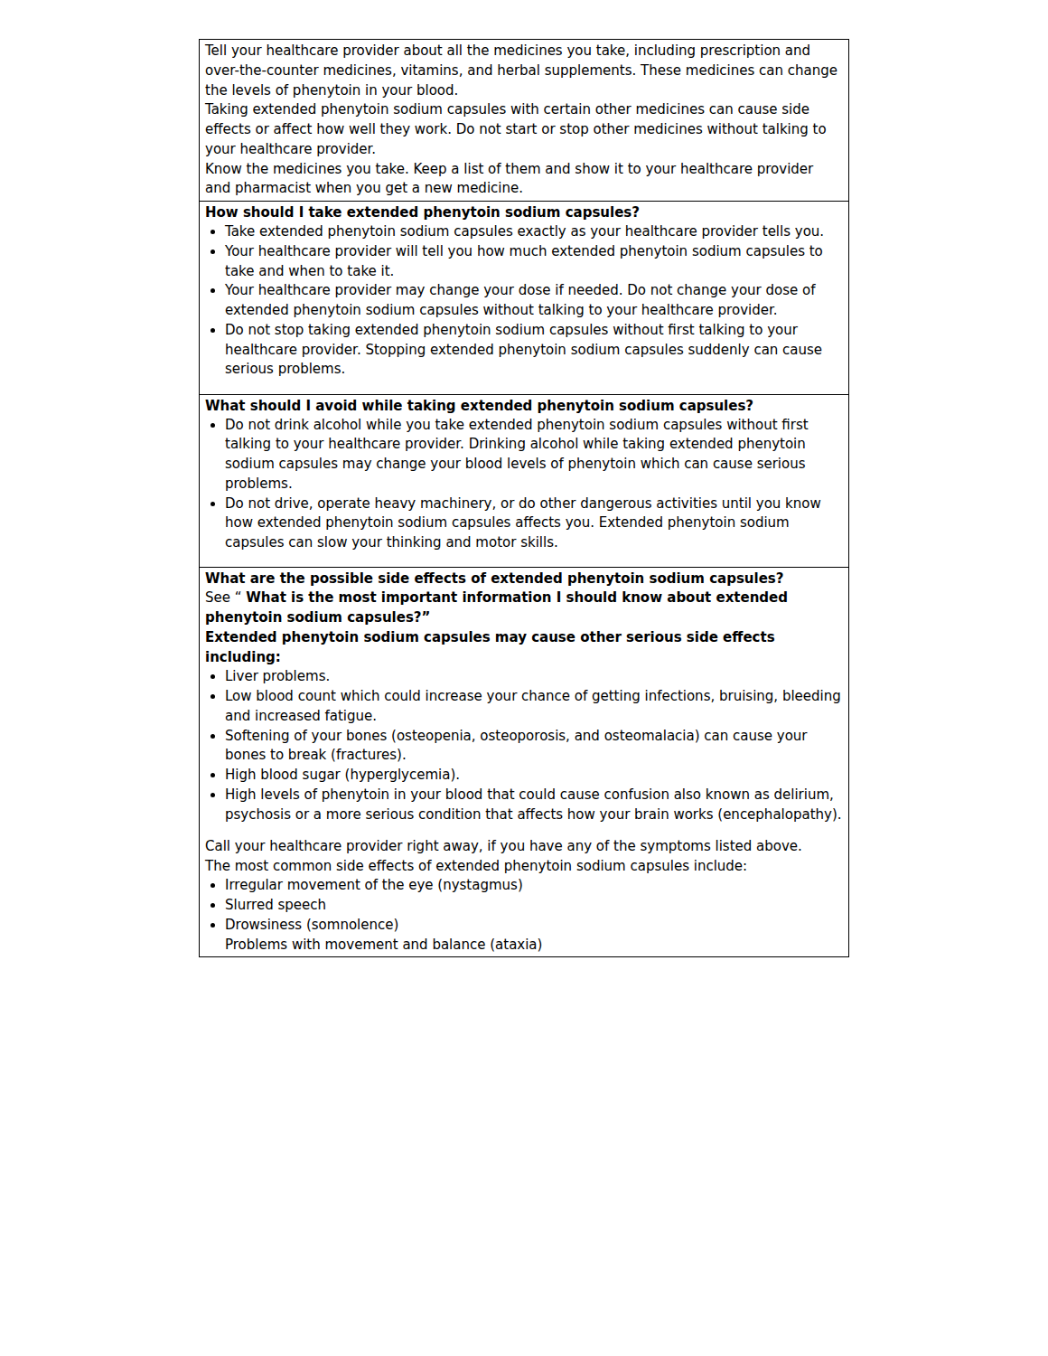Tell your healthcare provider about all the medicines you take, including prescription and over-the-counter medicines, vitamins, and herbal supplements. These medicines can change the levels of phenytoin in your blood.
Taking extended phenytoin sodium capsules with certain other medicines can cause side effects or affect how well they work. Do not start or stop other medicines without talking to your healthcare provider.
Know the medicines you take. Keep a list of them and show it to your healthcare provider and pharmacist when you get a new medicine.
How should I take extended phenytoin sodium capsules?
Take extended phenytoin sodium capsules exactly as your healthcare provider tells you.
Your healthcare provider will tell you how much extended phenytoin sodium capsules to take and when to take it.
Your healthcare provider may change your dose if needed. Do not change your dose of extended phenytoin sodium capsules without talking to your healthcare provider.
Do not stop taking extended phenytoin sodium capsules without first talking to your healthcare provider. Stopping extended phenytoin sodium capsules suddenly can cause serious problems.
What should I avoid while taking extended phenytoin sodium capsules?
Do not drink alcohol while you take extended phenytoin sodium capsules without first talking to your healthcare provider. Drinking alcohol while taking extended phenytoin sodium capsules may change your blood levels of phenytoin which can cause serious problems.
Do not drive, operate heavy machinery, or do other dangerous activities until you know how extended phenytoin sodium capsules affects you. Extended phenytoin sodium capsules can slow your thinking and motor skills.
What are the possible side effects of extended phenytoin sodium capsules?
See “ What is the most important information I should know about extended phenytoin sodium capsules?”
Extended phenytoin sodium capsules may cause other serious side effects including:
Liver problems.
Low blood count which could increase your chance of getting infections, bruising, bleeding and increased fatigue.
Softening of your bones (osteopenia, osteoporosis, and osteomalacia) can cause your bones to break (fractures).
High blood sugar (hyperglycemia).
High levels of phenytoin in your blood that could cause confusion also known as delirium, psychosis or a more serious condition that affects how your brain works (encephalopathy).
Call your healthcare provider right away, if you have any of the symptoms listed above.
The most common side effects of extended phenytoin sodium capsules include:
Irregular movement of the eye (nystagmus)
Slurred speech
Drowsiness (somnolence)
Problems with movement and balance (ataxia)